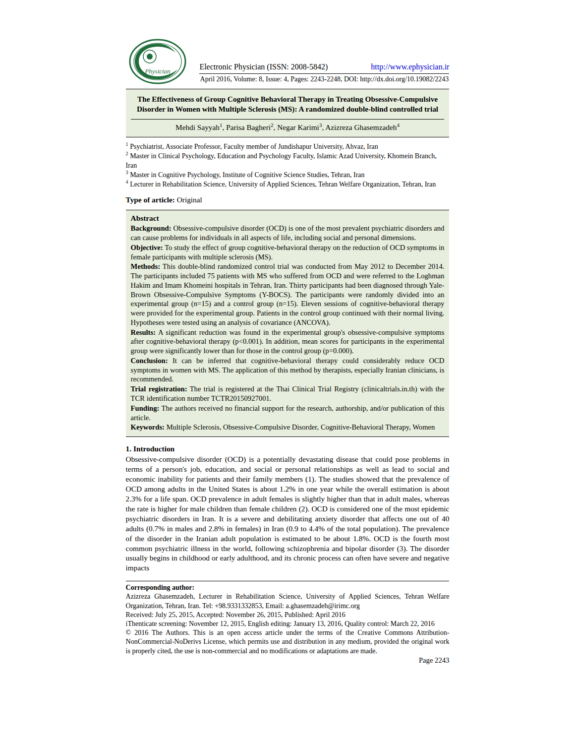Physician
Electronic Physician (ISSN: 2008-5842) http://www.ephysician.ir
April 2016, Volume: 8, Issue: 4, Pages: 2243-2248, DOI: http://dx.doi.org/10.19082/2243
The Effectiveness of Group Cognitive Behavioral Therapy in Treating Obsessive-Compulsive Disorder in Women with Multiple Sclerosis (MS): A randomized double-blind controlled trial
Mehdi Sayyah1, Parisa Bagheri2, Negar Karimi3, Azizreza Ghasemzadeh4
1 Psychiatrist, Associate Professor, Faculty member of Jundishapur University, Ahvaz, Iran
2 Master in Clinical Psychology, Education and Psychology Faculty, Islamic Azad University, Khomein Branch, Iran
3 Master in Cognitive Psychology, Institute of Cognitive Science Studies, Tehran, Iran
4 Lecturer in Rehabilitation Science, University of Applied Sciences, Tehran Welfare Organization, Tehran, Iran
Type of article: Original
Abstract
Background: Obsessive-compulsive disorder (OCD) is one of the most prevalent psychiatric disorders and can cause problems for individuals in all aspects of life, including social and personal dimensions.
Objective: To study the effect of group cognitive-behavioral therapy on the reduction of OCD symptoms in female participants with multiple sclerosis (MS).
Methods: This double-blind randomized control trial was conducted from May 2012 to December 2014. The participants included 75 patients with MS who suffered from OCD and were referred to the Loghman Hakim and Imam Khomeini hospitals in Tehran, Iran. Thirty participants had been diagnosed through Yale-Brown Obsessive-Compulsive Symptoms (Y-BOCS). The participants were randomly divided into an experimental group (n=15) and a control group (n=15). Eleven sessions of cognitive-behavioral therapy were provided for the experimental group. Patients in the control group continued with their normal living. Hypotheses were tested using an analysis of covariance (ANCOVA).
Results: A significant reduction was found in the experimental group's obsessive-compulsive symptoms after cognitive-behavioral therapy (p<0.001). In addition, mean scores for participants in the experimental group were significantly lower than for those in the control group (p=0.000).
Conclusion: It can be inferred that cognitive-behavioral therapy could considerably reduce OCD symptoms in women with MS. The application of this method by therapists, especially Iranian clinicians, is recommended.
Trial registration: The trial is registered at the Thai Clinical Trial Registry (clinicaltrials.in.th) with the TCR identification number TCTR20150927001.
Funding: The authors received no financial support for the research, authorship, and/or publication of this article.
Keywords: Multiple Sclerosis, Obsessive-Compulsive Disorder, Cognitive-Behavioral Therapy, Women
1. Introduction
Obsessive-compulsive disorder (OCD) is a potentially devastating disease that could pose problems in terms of a person's job, education, and social or personal relationships as well as lead to social and economic inability for patients and their family members (1). The studies showed that the prevalence of OCD among adults in the United States is about 1.2% in one year while the overall estimation is about 2.3% for a life span. OCD prevalence in adult females is slightly higher than that in adult males, whereas the rate is higher for male children than female children (2). OCD is considered one of the most epidemic psychiatric disorders in Iran. It is a severe and debilitating anxiety disorder that affects one out of 40 adults (0.7% in males and 2.8% in females) in Iran (0.9 to 4.4% of the total population). The prevalence of the disorder in the Iranian adult population is estimated to be about 1.8%. OCD is the fourth most common psychiatric illness in the world, following schizophrenia and bipolar disorder (3). The disorder usually begins in childhood or early adulthood, and its chronic process can often have severe and negative impacts
Corresponding author:
Azizreza Ghasemzadeh, Lecturer in Rehabilitation Science, University of Applied Sciences, Tehran Welfare Organization, Tehran, Iran. Tel: +98.9331332853, Email: a.ghasemzadeh@irimc.org
Received: July 25, 2015, Accepted: November 26, 2015, Published: April 2016
iThenticate screening: November 12, 2015, English editing: January 13, 2016, Quality control: March 22, 2016
© 2016 The Authors. This is an open access article under the terms of the Creative Commons Attribution-NonCommercial-NoDerivs License, which permits use and distribution in any medium, provided the original work is properly cited, the use is non-commercial and no modifications or adaptations are made.
Page 2243